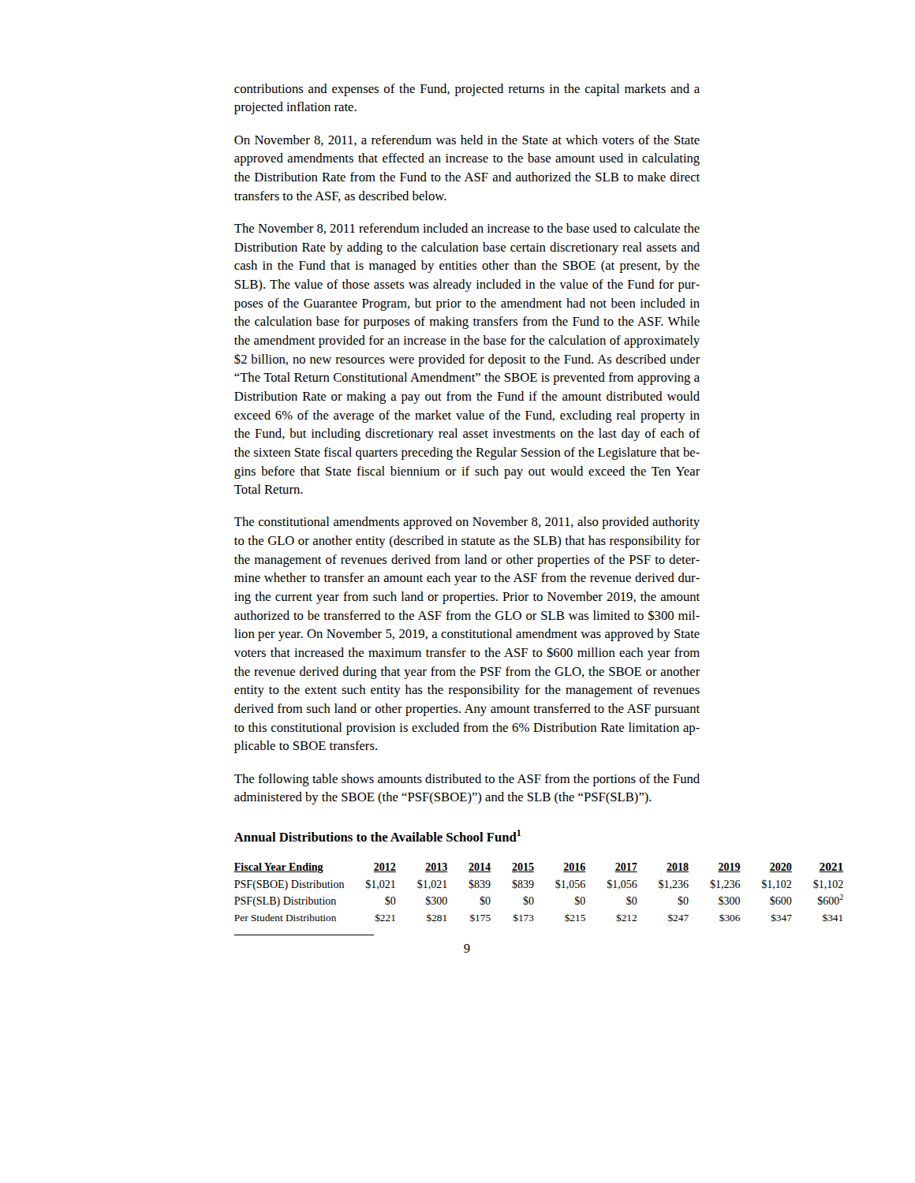contributions and expenses of the Fund, projected returns in the capital markets and a projected inflation rate.
On November 8, 2011, a referendum was held in the State at which voters of the State approved amendments that effected an increase to the base amount used in calculating the Distribution Rate from the Fund to the ASF and authorized the SLB to make direct transfers to the ASF, as described below.
The November 8, 2011 referendum included an increase to the base used to calculate the Distribution Rate by adding to the calculation base certain discretionary real assets and cash in the Fund that is managed by entities other than the SBOE (at present, by the SLB). The value of those assets was already included in the value of the Fund for purposes of the Guarantee Program, but prior to the amendment had not been included in the calculation base for purposes of making transfers from the Fund to the ASF. While the amendment provided for an increase in the base for the calculation of approximately $2 billion, no new resources were provided for deposit to the Fund. As described under “The Total Return Constitutional Amendment” the SBOE is prevented from approving a Distribution Rate or making a pay out from the Fund if the amount distributed would exceed 6% of the average of the market value of the Fund, excluding real property in the Fund, but including discretionary real asset investments on the last day of each of the sixteen State fiscal quarters preceding the Regular Session of the Legislature that begins before that State fiscal biennium or if such pay out would exceed the Ten Year Total Return.
The constitutional amendments approved on November 8, 2011, also provided authority to the GLO or another entity (described in statute as the SLB) that has responsibility for the management of revenues derived from land or other properties of the PSF to determine whether to transfer an amount each year to the ASF from the revenue derived during the current year from such land or properties. Prior to November 2019, the amount authorized to be transferred to the ASF from the GLO or SLB was limited to $300 million per year. On November 5, 2019, a constitutional amendment was approved by State voters that increased the maximum transfer to the ASF to $600 million each year from the revenue derived during that year from the PSF from the GLO, the SBOE or another entity to the extent such entity has the responsibility for the management of revenues derived from such land or other properties. Any amount transferred to the ASF pursuant to this constitutional provision is excluded from the 6% Distribution Rate limitation applicable to SBOE transfers.
The following table shows amounts distributed to the ASF from the portions of the Fund administered by the SBOE (the “PSF(SBOE)”) and the SLB (the “PSF(SLB)”).
Annual Distributions to the Available School Fund1
| Fiscal Year Ending | 2012 | 2013 | 2014 | 2015 | 2016 | 2017 | 2018 | 2019 | 2020 | 2021 |
| --- | --- | --- | --- | --- | --- | --- | --- | --- | --- | --- |
| PSF(SBOE) Distribution | $1,021 | $1,021 | $839 | $839 | $1,056 | $1,056 | $1,236 | $1,236 | $1,102 | $1,102 |
| PSF(SLB) Distribution | $0 | $300 | $0 | $0 | $0 | $0 | $0 | $300 | $600 | $600 2 |
| Per Student Distribution | $221 | $281 | $175 | $173 | $215 | $212 | $247 | $306 | $347 | $341 |
9